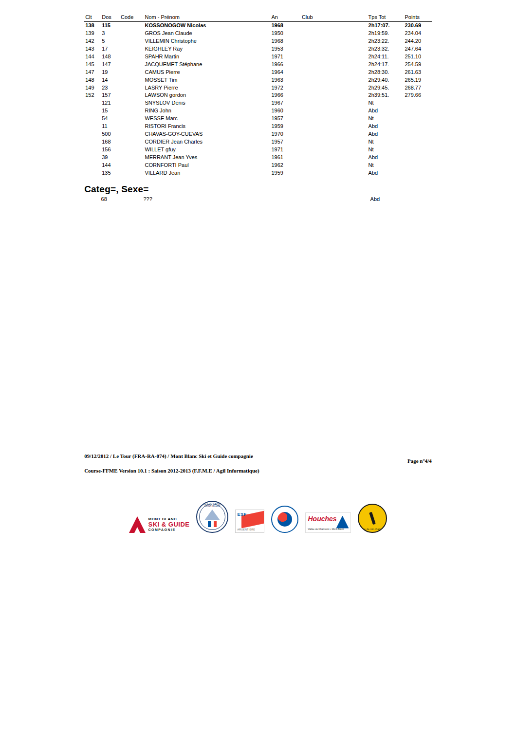| Clt | Dos | Code | Nom - Prénom | An | Club | Tps Tot | Points |
| --- | --- | --- | --- | --- | --- | --- | --- |
| 138 | 115 | | KOSSONOGOW Nicolas | 1968 | | 2h17:07. | 230.69 |
| 139 | 3 | | GROS Jean Claude | 1950 | | 2h19:59. | 234.04 |
| 142 | 5 | | VILLEMIN Christophe | 1968 | | 2h23:22. | 244.20 |
| 143 | 17 | | KEIGHLEY Ray | 1953 | | 2h23:32. | 247.64 |
| 144 | 148 | | SPAHR Martin | 1971 | | 2h24:11. | 251.10 |
| 145 | 147 | | JACQUEMET Stéphane | 1966 | | 2h24:17. | 254.59 |
| 147 | 19 | | CAMUS Pierre | 1964 | | 2h28:30. | 261.63 |
| 148 | 14 | | MOSSET Tim | 1963 | | 2h29:40. | 265.19 |
| 149 | 23 | | LASRY Pierre | 1972 | | 2h29:45. | 268.77 |
| 152 | 157 | | LAWSON gordon | 1966 | | 2h39:51. | 279.66 |
| | 121 | | SNYSLOV Denis | 1967 | | Nt | |
| | 15 | | RING John | 1960 | | Abd | |
| | 54 | | WESSE Marc | 1957 | | Nt | |
| | 11 | | RISTORI Francis | 1959 | | Abd | |
| | 500 | | CHAVAS-GOY-CUEVAS | 1970 | | Abd | |
| | 168 | | CORDIER Jean Charles | 1957 | | Nt | |
| | 156 | | WILLET gfuy | 1971 | | Nt | |
| | 39 | | MERRANT Jean Yves | 1961 | | Abd | |
| | 144 | | CORNFORTI Paul | 1962 | | Nt | |
| | 135 | | VILLARD Jean | 1959 | | Abd | |
Categ=, Sexe=
| | 68 | | ??? | | | Abd | |
09/12/2012 / Le Tour (FRA-RA-074) / Mont Blanc Ski et Guide compagnie
Course-FFME Version 10.1 : Saison 2012-2013 (F.F.M.E / Agil Informatique)
Page n°4/4
MONT BLANC
SKI & GUIDE
COMPAGNIE
GUIDES DE CHAMONIX MONT-BLANC
ESF
ARGENTIERE
Houches
Vallée de Chamonix • Mont-Blanc
ecole de ski chamonix